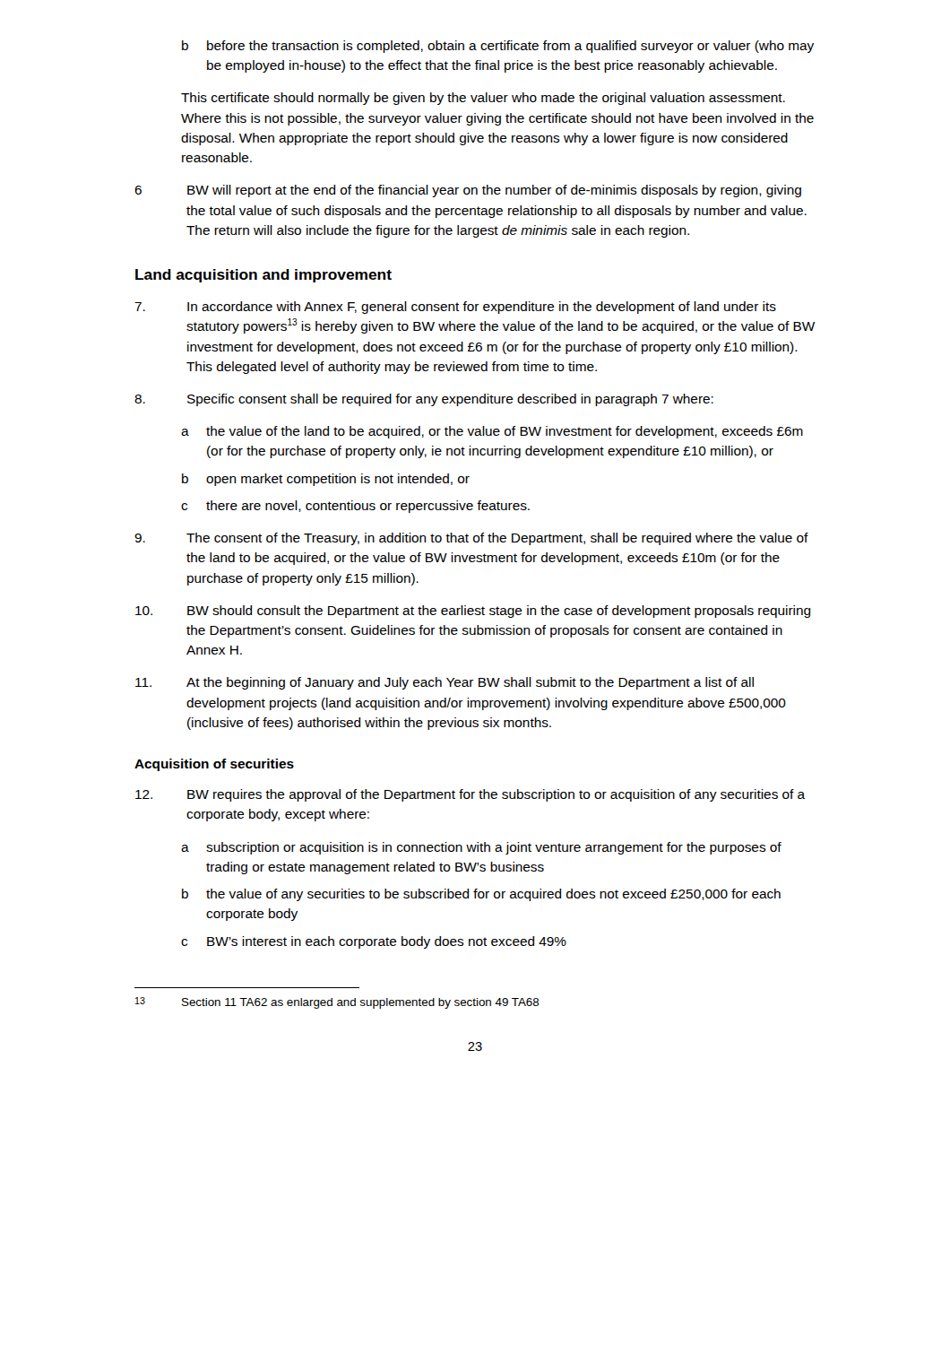b
before the transaction is completed, obtain a certificate from a qualified surveyor or valuer (who may be employed in-house) to the effect that the final price is the best price reasonably achievable.
This certificate should normally be given by the valuer who made the original valuation assessment. Where this is not possible, the surveyor valuer giving the certificate should not have been involved in the disposal. When appropriate the report should give the reasons why a lower figure is now considered reasonable.
6
BW will report at the end of the financial year on the number of de-minimis disposals by region, giving the total value of such disposals and the percentage relationship to all disposals by number and value. The return will also include the figure for the largest de minimis sale in each region.
Land acquisition and improvement
7.
In accordance with Annex F, general consent for expenditure in the development of land under its statutory powers13 is hereby given to BW where the value of the land to be acquired, or the value of BW investment for development, does not exceed £6 m (or for the purchase of property only £10 million). This delegated level of authority may be reviewed from time to time.
8.
Specific consent shall be required for any expenditure described in paragraph 7 where:
a
the value of the land to be acquired, or the value of BW investment for development, exceeds £6m (or for the purchase of property only, ie not incurring development expenditure £10 million), or
b
open market competition is not intended, or
c
there are novel, contentious or repercussive features.
9.
The consent of the Treasury, in addition to that of the Department, shall be required where the value of the land to be acquired, or the value of BW investment for development, exceeds £10m (or for the purchase of property only £15 million).
10.
BW should consult the Department at the earliest stage in the case of development proposals requiring the Department’s consent. Guidelines for the submission of proposals for consent are contained in Annex H.
11.
At the beginning of January and July each Year BW shall submit to the Department a list of all development projects (land acquisition and/or improvement) involving expenditure above £500,000 (inclusive of fees) authorised within the previous six months.
Acquisition of securities
12.
BW requires the approval of the Department for the subscription to or acquisition of any securities of a corporate body, except where:
a
subscription or acquisition is in connection with a joint venture arrangement for the purposes of trading or estate management related to BW’s business
b
the value of any securities to be subscribed for or acquired does not exceed £250,000 for each corporate body
c
BW’s interest in each corporate body does not exceed 49%
13
Section 11 TA62 as enlarged and supplemented by section 49 TA68
23